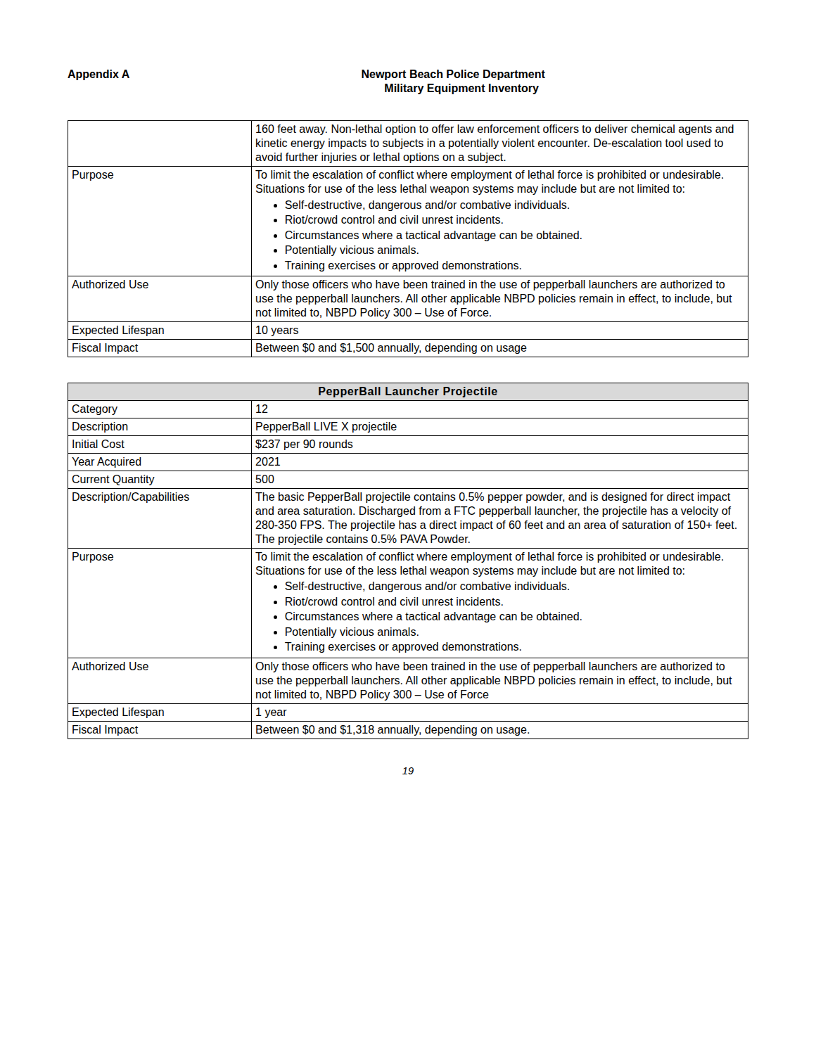Appendix A Newport Beach Police Department Military Equipment Inventory
| | 160 feet away. Non-lethal option to offer law enforcement officers to deliver chemical agents and kinetic energy impacts to subjects in a potentially violent encounter. De-escalation tool used to avoid further injuries or lethal options on a subject. |
| Purpose | To limit the escalation of conflict where employment of lethal force is prohibited or undesirable. Situations for use of the less lethal weapon systems may include but are not limited to: Self-destructive, dangerous and/or combative individuals. Riot/crowd control and civil unrest incidents. Circumstances where a tactical advantage can be obtained. Potentially vicious animals. Training exercises or approved demonstrations. |
| Authorized Use | Only those officers who have been trained in the use of pepperball launchers are authorized to use the pepperball launchers. All other applicable NBPD policies remain in effect, to include, but not limited to, NBPD Policy 300 – Use of Force. |
| Expected Lifespan | 10 years |
| Fiscal Impact | Between $0 and $1,500 annually, depending on usage |
| PepperBall Launcher Projectile |
| Category | 12 |
| Description | PepperBall LIVE X projectile |
| Initial Cost | $237 per 90 rounds |
| Year Acquired | 2021 |
| Current Quantity | 500 |
| Description/Capabilities | The basic PepperBall projectile contains 0.5% pepper powder, and is designed for direct impact and area saturation. Discharged from a FTC pepperball launcher, the projectile has a velocity of 280-350 FPS. The projectile has a direct impact of 60 feet and an area of saturation of 150+ feet. The projectile contains 0.5% PAVA Powder. |
| Purpose | To limit the escalation of conflict where employment of lethal force is prohibited or undesirable. Situations for use of the less lethal weapon systems may include but are not limited to: Self-destructive, dangerous and/or combative individuals. Riot/crowd control and civil unrest incidents. Circumstances where a tactical advantage can be obtained. Potentially vicious animals. Training exercises or approved demonstrations. |
| Authorized Use | Only those officers who have been trained in the use of pepperball launchers are authorized to use the pepperball launchers. All other applicable NBPD policies remain in effect, to include, but not limited to, NBPD Policy 300 – Use of Force |
| Expected Lifespan | 1 year |
| Fiscal Impact | Between $0 and $1,318 annually, depending on usage. |
19